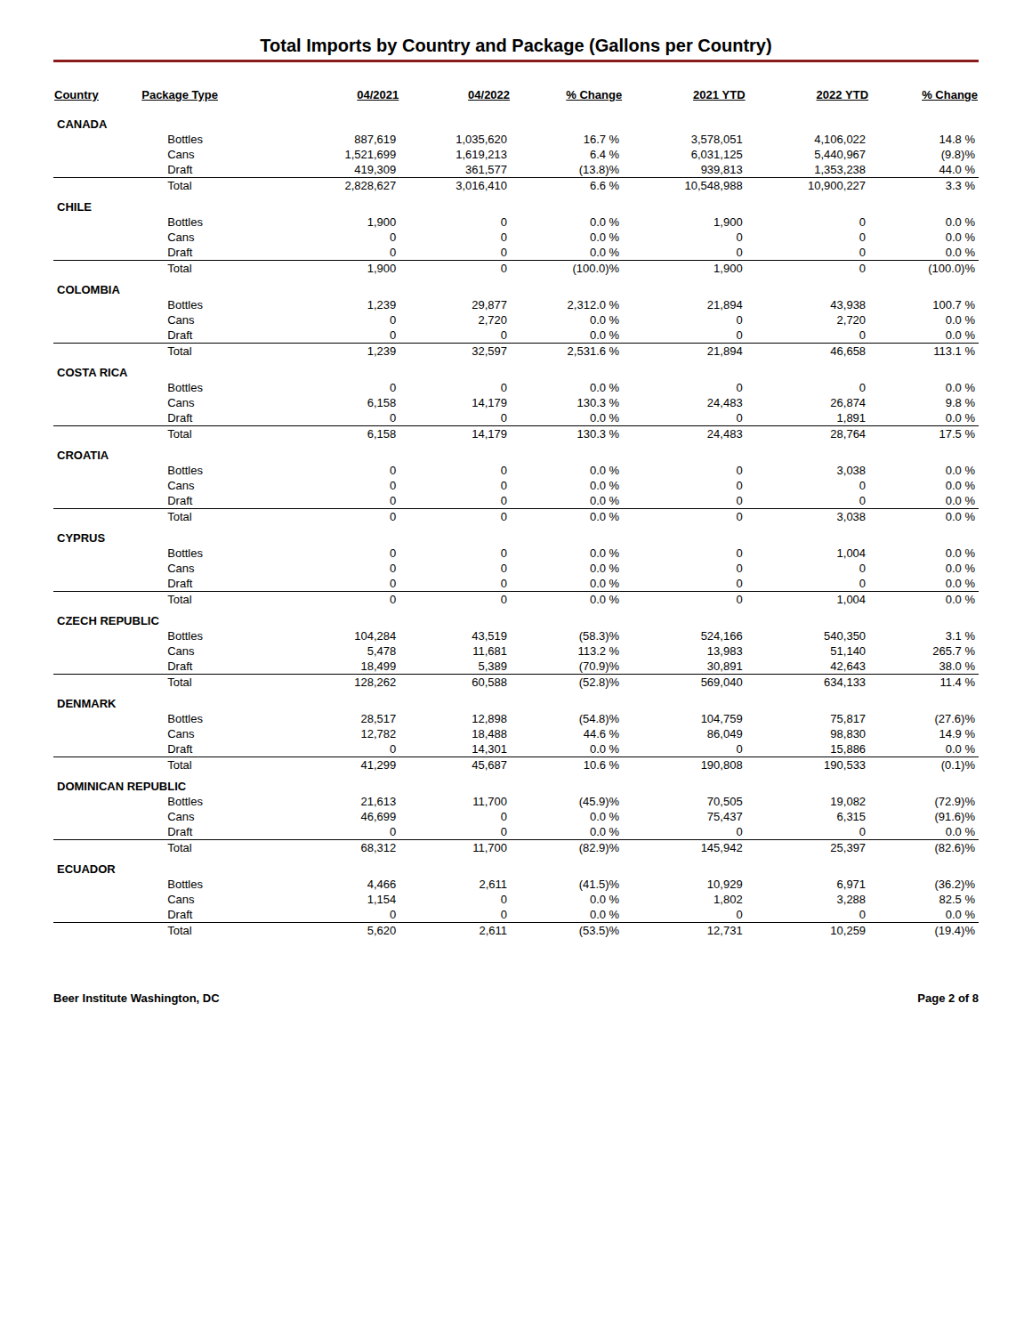Total Imports by Country and Package (Gallons per Country)
| Country | Package Type | 04/2021 | 04/2022 | % Change | 2021 YTD | 2022 YTD | % Change |
| --- | --- | --- | --- | --- | --- | --- | --- |
| CANADA |
| | Bottles | 887,619 | 1,035,620 | 16.7 % | 3,578,051 | 4,106,022 | 14.8 % |
| | Cans | 1,521,699 | 1,619,213 | 6.4 % | 6,031,125 | 5,440,967 | (9.8)% |
| | Draft | 419,309 | 361,577 | (13.8)% | 939,813 | 1,353,238 | 44.0 % |
| | Total | 2,828,627 | 3,016,410 | 6.6 % | 10,548,988 | 10,900,227 | 3.3 % |
| CHILE |
| | Bottles | 1,900 | 0 | 0.0 % | 1,900 | 0 | 0.0 % |
| | Cans | 0 | 0 | 0.0 % | 0 | 0 | 0.0 % |
| | Draft | 0 | 0 | 0.0 % | 0 | 0 | 0.0 % |
| | Total | 1,900 | 0 | (100.0)% | 1,900 | 0 | (100.0)% |
| COLOMBIA |
| | Bottles | 1,239 | 29,877 | 2,312.0 % | 21,894 | 43,938 | 100.7 % |
| | Cans | 0 | 2,720 | 0.0 % | 0 | 2,720 | 0.0 % |
| | Draft | 0 | 0 | 0.0 % | 0 | 0 | 0.0 % |
| | Total | 1,239 | 32,597 | 2,531.6 % | 21,894 | 46,658 | 113.1 % |
| COSTA RICA |
| | Bottles | 0 | 0 | 0.0 % | 0 | 0 | 0.0 % |
| | Cans | 6,158 | 14,179 | 130.3 % | 24,483 | 26,874 | 9.8 % |
| | Draft | 0 | 0 | 0.0 % | 0 | 1,891 | 0.0 % |
| | Total | 6,158 | 14,179 | 130.3 % | 24,483 | 28,764 | 17.5 % |
| CROATIA |
| | Bottles | 0 | 0 | 0.0 % | 0 | 3,038 | 0.0 % |
| | Cans | 0 | 0 | 0.0 % | 0 | 0 | 0.0 % |
| | Draft | 0 | 0 | 0.0 % | 0 | 0 | 0.0 % |
| | Total | 0 | 0 | 0.0 % | 0 | 3,038 | 0.0 % |
| CYPRUS |
| | Bottles | 0 | 0 | 0.0 % | 0 | 1,004 | 0.0 % |
| | Cans | 0 | 0 | 0.0 % | 0 | 0 | 0.0 % |
| | Draft | 0 | 0 | 0.0 % | 0 | 0 | 0.0 % |
| | Total | 0 | 0 | 0.0 % | 0 | 1,004 | 0.0 % |
| CZECH REPUBLIC |
| | Bottles | 104,284 | 43,519 | (58.3)% | 524,166 | 540,350 | 3.1 % |
| | Cans | 5,478 | 11,681 | 113.2 % | 13,983 | 51,140 | 265.7 % |
| | Draft | 18,499 | 5,389 | (70.9)% | 30,891 | 42,643 | 38.0 % |
| | Total | 128,262 | 60,588 | (52.8)% | 569,040 | 634,133 | 11.4 % |
| DENMARK |
| | Bottles | 28,517 | 12,898 | (54.8)% | 104,759 | 75,817 | (27.6)% |
| | Cans | 12,782 | 18,488 | 44.6 % | 86,049 | 98,830 | 14.9 % |
| | Draft | 0 | 14,301 | 0.0 % | 0 | 15,886 | 0.0 % |
| | Total | 41,299 | 45,687 | 10.6 % | 190,808 | 190,533 | (0.1)% |
| DOMINICAN REPUBLIC |
| | Bottles | 21,613 | 11,700 | (45.9)% | 70,505 | 19,082 | (72.9)% |
| | Cans | 46,699 | 0 | 0.0 % | 75,437 | 6,315 | (91.6)% |
| | Draft | 0 | 0 | 0.0 % | 0 | 0 | 0.0 % |
| | Total | 68,312 | 11,700 | (82.9)% | 145,942 | 25,397 | (82.6)% |
| ECUADOR |
| | Bottles | 4,466 | 2,611 | (41.5)% | 10,929 | 6,971 | (36.2)% |
| | Cans | 1,154 | 0 | 0.0 % | 1,802 | 3,288 | 82.5 % |
| | Draft | 0 | 0 | 0.0 % | 0 | 0 | 0.0 % |
| | Total | 5,620 | 2,611 | (53.5)% | 12,731 | 10,259 | (19.4)% |
Beer Institute Washington, DC Page 2 of 8